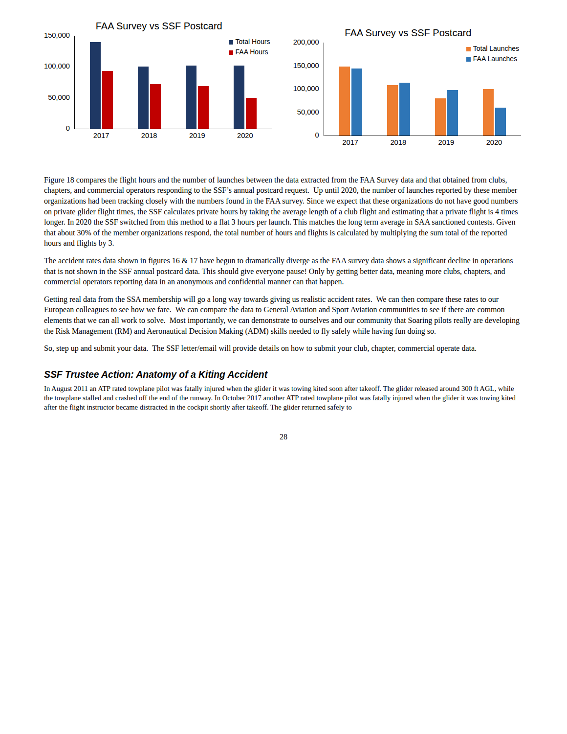FAA Survey vs SSF Postcard
Total Hours
FAA Hours
150,000 100,000 50,000 0
2017201820192020
FAA Survey vs SSF Postcard
Total Launches
FAA Launches
200,000 150,000 100,000 50,000 0
2017201820192020
Figure 18 compares the flight hours and the number of launches between the data extracted from the FAA Survey data and that obtained from clubs, chapters, and commercial operators responding to the SSF’s annual postcard request. Up until 2020, the number of launches reported by these member organizations had been tracking closely with the numbers found in the FAA survey. Since we expect that these organizations do not have good numbers on private glider flight times, the SSF calculates private hours by taking the average length of a club flight and estimating that a private flight is 4 times longer. In 2020 the SSF switched from this method to a flat 3 hours per launch. This matches the long term average in SAA sanctioned contests. Given that about 30% of the member organizations respond, the total number of hours and flights is calculated by multiplying the sum total of the reported hours and flights by 3.
The accident rates data shown in figures 16 & 17 have begun to dramatically diverge as the FAA survey data shows a significant decline in operations that is not shown in the SSF annual postcard data. This should give everyone pause! Only by getting better data, meaning more clubs, chapters, and commercial operators reporting data in an anonymous and confidential manner can that happen.
Getting real data from the SSA membership will go a long way towards giving us realistic accident rates. We can then compare these rates to our European colleagues to see how we fare. We can compare the data to General Aviation and Sport Aviation communities to see if there are common elements that we can all work to solve. Most importantly, we can demonstrate to ourselves and our community that Soaring pilots really are developing the Risk Management (RM) and Aeronautical Decision Making (ADM) skills needed to fly safely while having fun doing so.
So, step up and submit your data. The SSF letter/email will provide details on how to submit your club, chapter, commercial operate data.
SSF Trustee Action: Anatomy of a Kiting Accident
In August 2011 an ATP rated towplane pilot was fatally injured when the glider it was towing kited soon after takeoff. The glider released around 300 ft AGL, while the towplane stalled and crashed off the end of the runway. In October 2017 another ATP rated towplane pilot was fatally injured when the glider it was towing kited after the flight instructor became distracted in the cockpit shortly after takeoff. The glider returned safely to
28